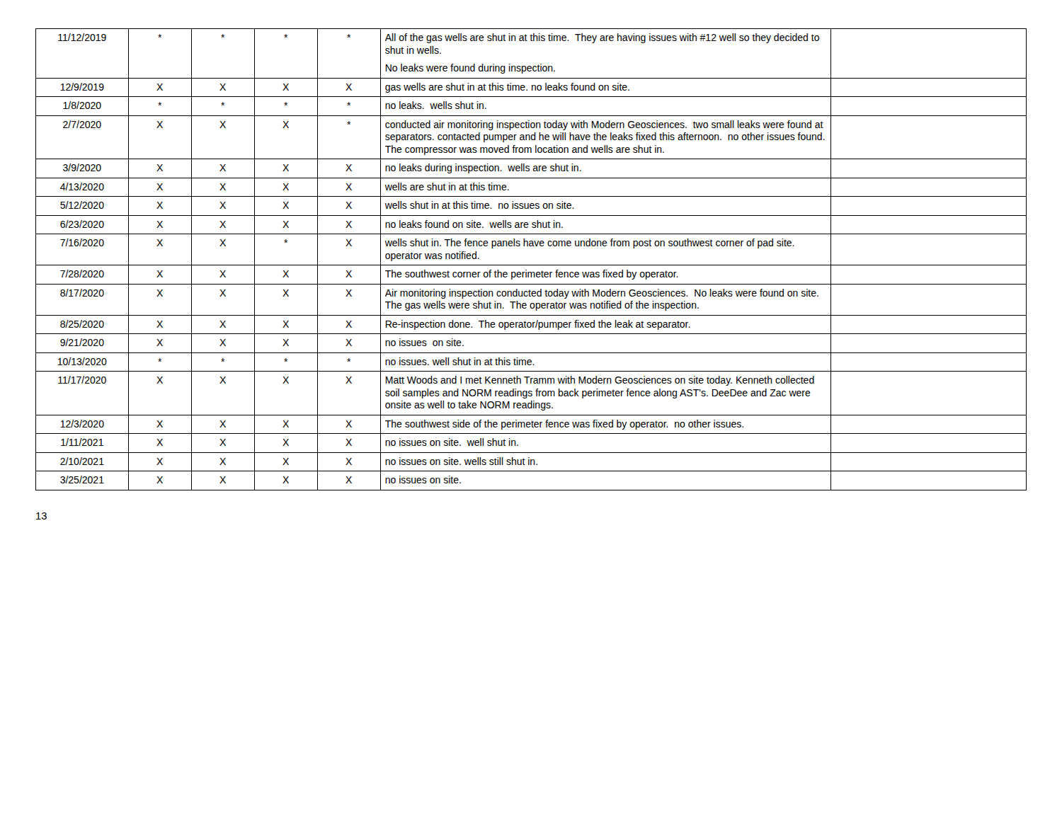| 11/12/2019 | * | * | * | * | All of the gas wells are shut in at this time. They are having issues with #12 well so they decided to shut in wells. No leaks were found during inspection. | |
| 12/9/2019 | X | X | X | X | gas wells are shut in at this time. no leaks found on site. | |
| 1/8/2020 | * | * | * | * | no leaks. wells shut in. | |
| 2/7/2020 | X | X | X | * | conducted air monitoring inspection today with Modern Geosciences. two small leaks were found at separators. contacted pumper and he will have the leaks fixed this afternoon. no other issues found. The compressor was moved from location and wells are shut in. | |
| 3/9/2020 | X | X | X | X | no leaks during inspection. wells are shut in. | |
| 4/13/2020 | X | X | X | X | wells are shut in at this time. | |
| 5/12/2020 | X | X | X | X | wells shut in at this time. no issues on site. | |
| 6/23/2020 | X | X | X | X | no leaks found on site. wells are shut in. | |
| 7/16/2020 | X | X | * | X | wells shut in. The fence panels have come undone from post on southwest corner of pad site. operator was notified. | |
| 7/28/2020 | X | X | X | X | The southwest corner of the perimeter fence was fixed by operator. | |
| 8/17/2020 | X | X | X | X | Air monitoring inspection conducted today with Modern Geosciences. No leaks were found on site. The gas wells were shut in. The operator was notified of the inspection. | |
| 8/25/2020 | X | X | X | X | Re-inspection done. The operator/pumper fixed the leak at separator. | |
| 9/21/2020 | X | X | X | X | no issues on site. | |
| 10/13/2020 | * | * | * | * | no issues. well shut in at this time. | |
| 11/17/2020 | X | X | X | X | Matt Woods and I met Kenneth Tramm with Modern Geosciences on site today. Kenneth collected soil samples and NORM readings from back perimeter fence along AST's. DeeDee and Zac were onsite as well to take NORM readings. | |
| 12/3/2020 | X | X | X | X | The southwest side of the perimeter fence was fixed by operator. no other issues. | |
| 1/11/2021 | X | X | X | X | no issues on site. well shut in. | |
| 2/10/2021 | X | X | X | X | no issues on site. wells still shut in. | |
| 3/25/2021 | X | X | X | X | no issues on site. | |
13